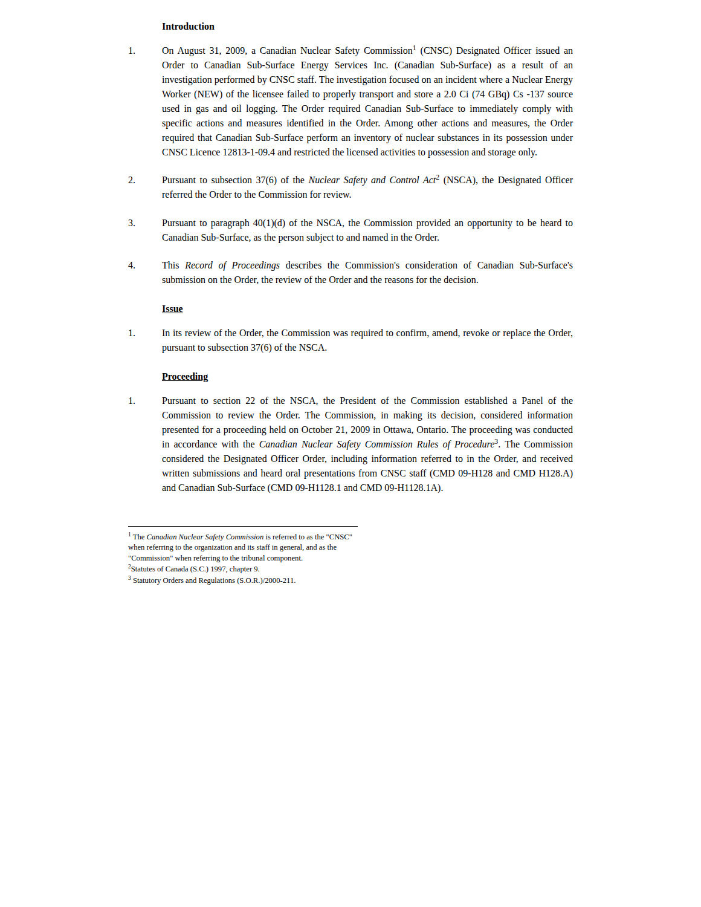Introduction
On August 31, 2009, a Canadian Nuclear Safety Commission1 (CNSC) Designated Officer issued an Order to Canadian Sub-Surface Energy Services Inc. (Canadian Sub-Surface) as a result of an investigation performed by CNSC staff. The investigation focused on an incident where a Nuclear Energy Worker (NEW) of the licensee failed to properly transport and store a 2.0 Ci (74 GBq) Cs -137 source used in gas and oil logging. The Order required Canadian Sub-Surface to immediately comply with specific actions and measures identified in the Order. Among other actions and measures, the Order required that Canadian Sub-Surface perform an inventory of nuclear substances in its possession under CNSC Licence 12813-1-09.4 and restricted the licensed activities to possession and storage only.
Pursuant to subsection 37(6) of the Nuclear Safety and Control Act2 (NSCA), the Designated Officer referred the Order to the Commission for review.
Pursuant to paragraph 40(1)(d) of the NSCA, the Commission provided an opportunity to be heard to Canadian Sub-Surface, as the person subject to and named in the Order.
This Record of Proceedings describes the Commission's consideration of Canadian Sub-Surface's submission on the Order, the review of the Order and the reasons for the decision.
Issue
In its review of the Order, the Commission was required to confirm, amend, revoke or replace the Order, pursuant to subsection 37(6) of the NSCA.
Proceeding
Pursuant to section 22 of the NSCA, the President of the Commission established a Panel of the Commission to review the Order. The Commission, in making its decision, considered information presented for a proceeding held on October 21, 2009 in Ottawa, Ontario. The proceeding was conducted in accordance with the Canadian Nuclear Safety Commission Rules of Procedure3. The Commission considered the Designated Officer Order, including information referred to in the Order, and received written submissions and heard oral presentations from CNSC staff (CMD 09-H128 and CMD H128.A) and Canadian Sub-Surface (CMD 09-H1128.1 and CMD 09-H1128.1A).
1 The Canadian Nuclear Safety Commission is referred to as the "CNSC" when referring to the organization and its staff in general, and as the "Commission" when referring to the tribunal component.
2Statutes of Canada (S.C.) 1997, chapter 9.
3 Statutory Orders and Regulations (S.O.R.)/2000-211.